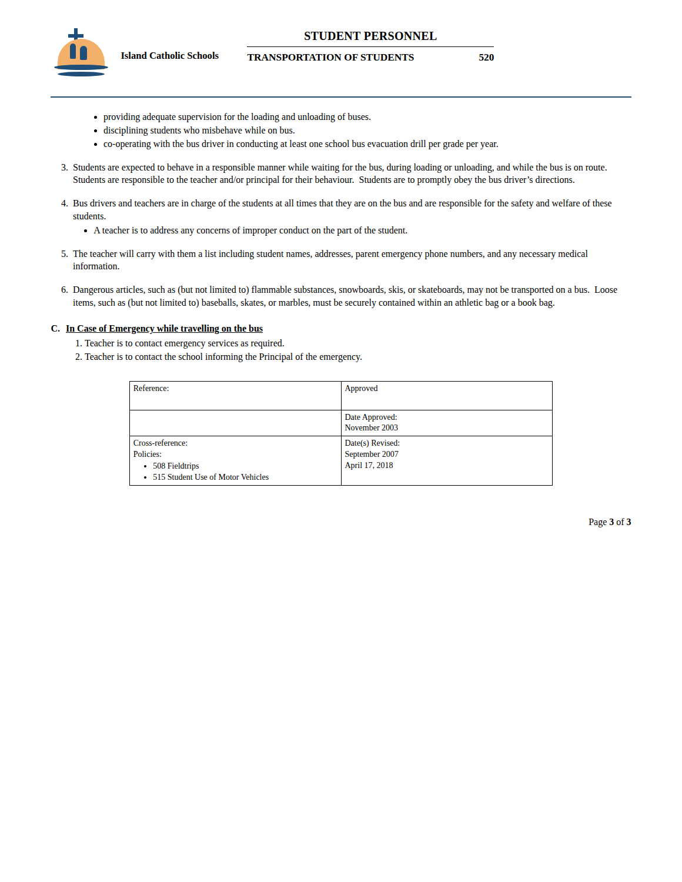Island Catholic Schools
STUDENT PERSONNEL
TRANSPORTATION OF STUDENTS 520
providing adequate supervision for the loading and unloading of buses.
disciplining students who misbehave while on bus.
co-operating with the bus driver in conducting at least one school bus evacuation drill per grade per year.
Students are expected to behave in a responsible manner while waiting for the bus, during loading or unloading, and while the bus is on route. Students are responsible to the teacher and/or principal for their behaviour. Students are to promptly obey the bus driver’s directions.
Bus drivers and teachers are in charge of the students at all times that they are on the bus and are responsible for the safety and welfare of these students.
A teacher is to address any concerns of improper conduct on the part of the student.
The teacher will carry with them a list including student names, addresses, parent emergency phone numbers, and any necessary medical information.
Dangerous articles, such as (but not limited to) flammable substances, snowboards, skis, or skateboards, may not be transported on a bus. Loose items, such as (but not limited to) baseballs, skates, or marbles, must be securely contained within an athletic bag or a book bag.
C. In Case of Emergency while travelling on the bus
Teacher is to contact emergency services as required.
Teacher is to contact the school informing the Principal of the emergency.
| Reference: | Approved |
| | Date Approved: November 2003 |
| Cross-reference: Policies: 508 Fieldtrips 515 Student Use of Motor Vehicles | Date(s) Revised: September 2007 April 17, 2018 |
Page 3 of 3